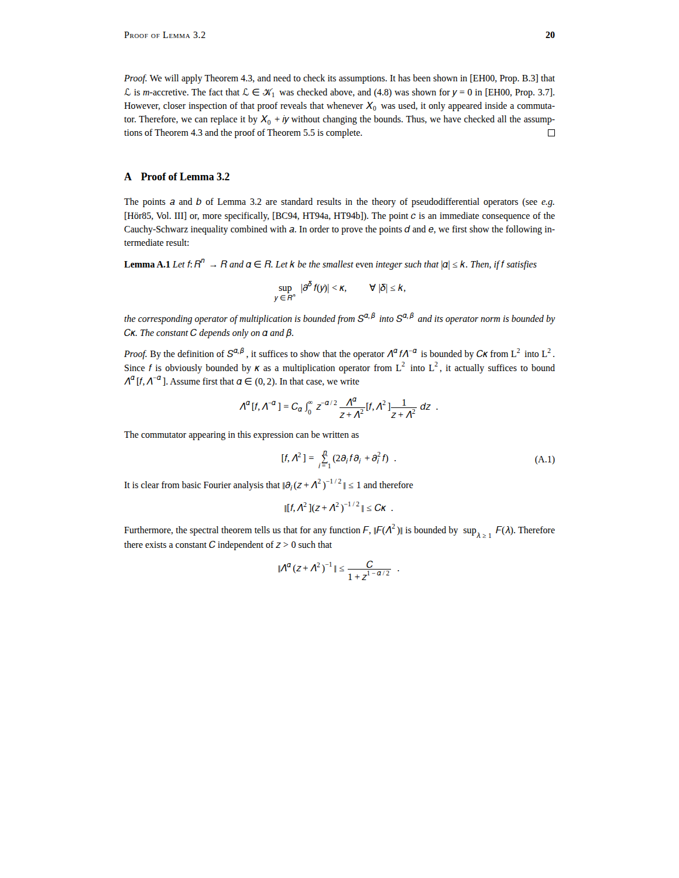Proof of Lemma 3.2 20
Proof. We will apply Theorem 4.3, and need to check its assumptions. It has been shown in [EH00, Prop. B.3] that ℒ is m-accretive. The fact that ℒ∈𝒦1 was checked above, and (4.8) was shown for y=0 in [EH00, Prop. 3.7]. However, closer inspection of that proof reveals that whenever X0 was used, it only appeared inside a commutator. Therefore, we can replace it by X0+iy without changing the bounds. Thus, we have checked all the assumptions of Theorem 4.3 and the proof of Theorem 5.5 is complete.
AProof of Lemma 3.2
The points a and b of Lemma 3.2 are standard results in the theory of pseudodifferential operators (see e.g. [Hör85, Vol. III] or, more specifically, [BC94, HT94a, HT94b]). The point c is an immediate consequence of the Cauchy-Schwarz inequality combined with a. In order to prove the points d and e, we first show the following intermediate result:
Lemma A.1 Let f:Rn→R and α∈R. Let k be the smallest even integer such that |α|≤k. Then, if f satisfies
sup y∈Rn |∂δf(y)| <κ , ∀ |δ| ≤k ,
the corresponding operator of multiplication is bounded from Sα,β into Sα,β and its operator norm is bounded by Cκ. The constant C depends only on α and β.
Proof. By the definition of Sα,β, it suffices to show that the operator ΛαfΛ−α is bounded by Cκ from L2 into L2. Since f is obviously bounded by κ as a multiplication operator from L2 into L2, it actually suffices to bound Λα[f,Λ−α]. Assume first that α∈(0,2). In that case, we write
Λα [f,Λ−α] = Cα ∫ 0 ∞ z−α/2 Λα z+Λ2 [f,Λ2] 1 z+Λ2 dz .
The commutator appearing in this expression can be written as
[f,Λ2] = ∑ i=1 n ( 2∂if ∂i + ∂i2f ) . (A.1)
It is clear from basic Fourier analysis that ‖∂i(z+Λ2)−1/2‖≤1 and therefore
‖ [f,Λ2] (z+Λ2)−1/2 ‖ ≤ Cκ .
Furthermore, the spectral theorem tells us that for any function F, ‖F(Λ2)‖ is bounded by supλ≥1F(λ). Therefore there exists a constant C independent of z>0 such that
‖ Λα (z+Λ2)−1 ‖ ≤ C 1+z1−α/2 .